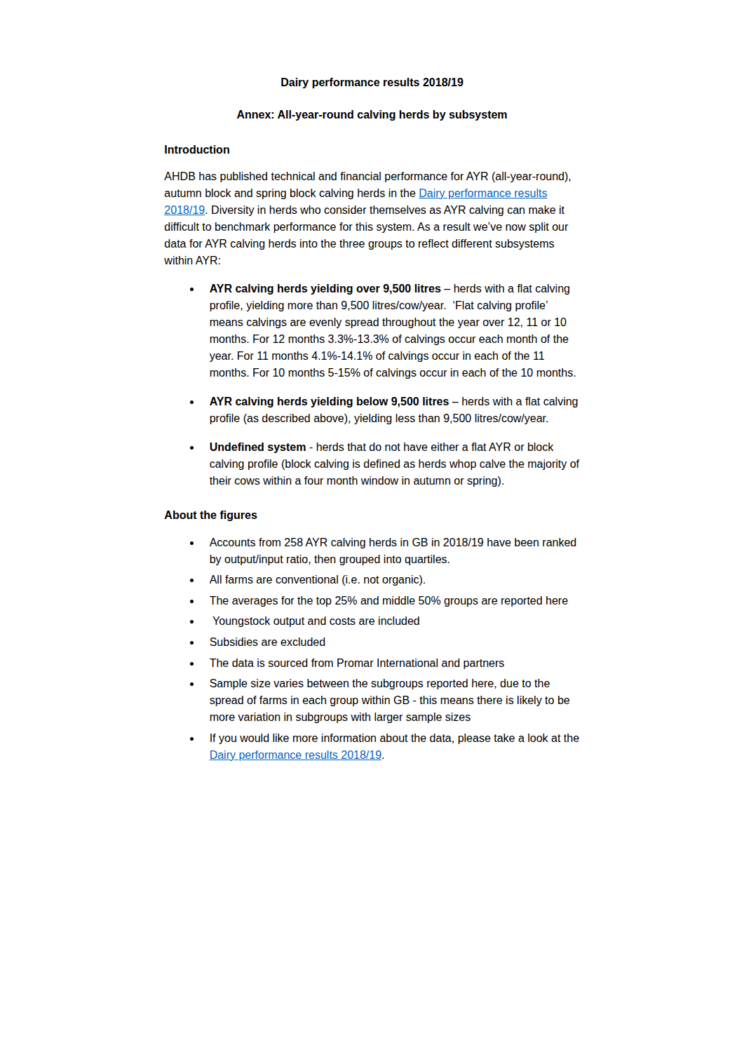Dairy performance results 2018/19 Annex: All-year-round calving herds by subsystem
Introduction
AHDB has published technical and financial performance for AYR (all-year-round), autumn block and spring block calving herds in the Dairy performance results 2018/19. Diversity in herds who consider themselves as AYR calving can make it difficult to benchmark performance for this system. As a result we’ve now split our data for AYR calving herds into the three groups to reflect different subsystems within AYR:
AYR calving herds yielding over 9,500 litres – herds with a flat calving profile, yielding more than 9,500 litres/cow/year. ‘Flat calving profile’ means calvings are evenly spread throughout the year over 12, 11 or 10 months. For 12 months 3.3%-13.3% of calvings occur each month of the year. For 11 months 4.1%-14.1% of calvings occur in each of the 11 months. For 10 months 5-15% of calvings occur in each of the 10 months.
AYR calving herds yielding below 9,500 litres – herds with a flat calving profile (as described above), yielding less than 9,500 litres/cow/year.
Undefined system - herds that do not have either a flat AYR or block calving profile (block calving is defined as herds whop calve the majority of their cows within a four month window in autumn or spring).
About the figures
Accounts from 258 AYR calving herds in GB in 2018/19 have been ranked by output/input ratio, then grouped into quartiles.
All farms are conventional (i.e. not organic).
The averages for the top 25% and middle 50% groups are reported here
Youngstock output and costs are included
Subsidies are excluded
The data is sourced from Promar International and partners
Sample size varies between the subgroups reported here, due to the spread of farms in each group within GB - this means there is likely to be more variation in subgroups with larger sample sizes
If you would like more information about the data, please take a look at the Dairy performance results 2018/19.